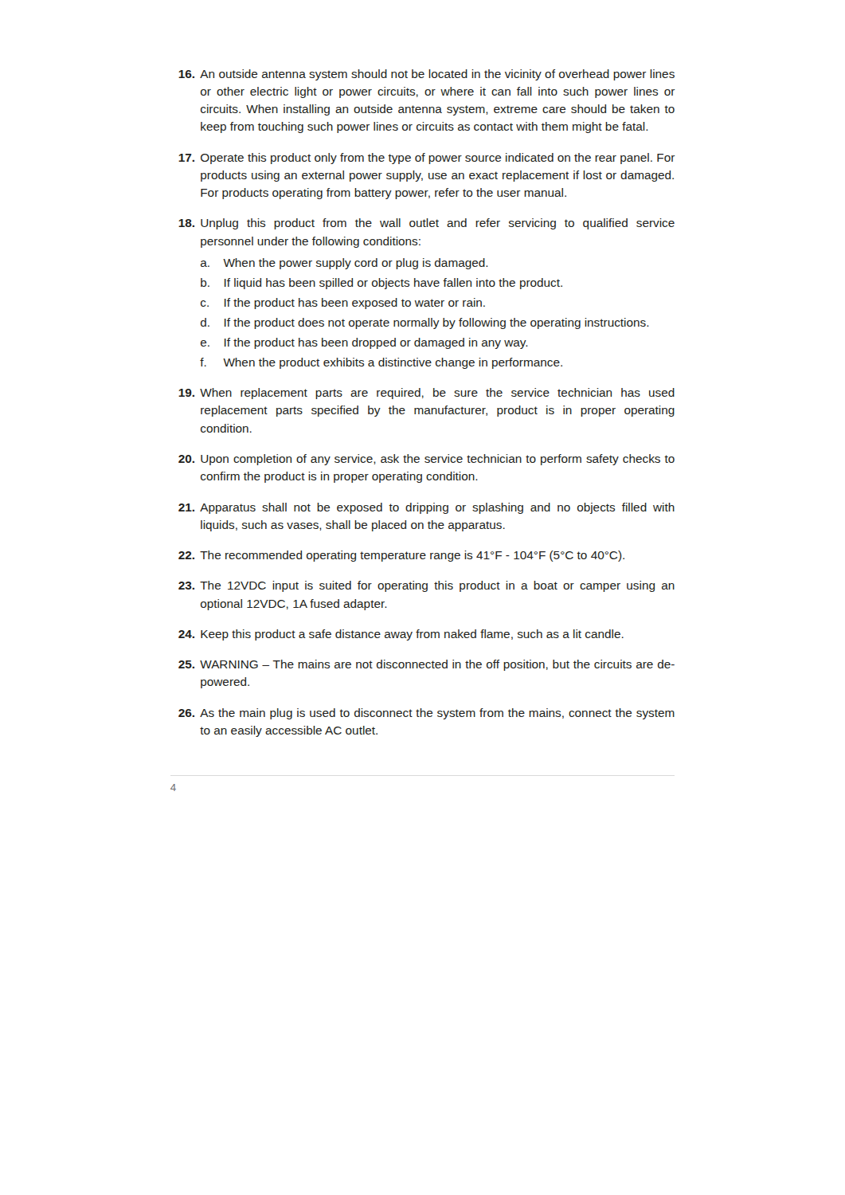An outside antenna system should not be located in the vicinity of overhead power lines or other electric light or power circuits, or where it can fall into such power lines or circuits. When installing an outside antenna system, extreme care should be taken to keep from touching such power lines or circuits as contact with them might be fatal.
Operate this product only from the type of power source indicated on the rear panel. For products using an external power supply, use an exact replacement if lost or damaged. For products operating from battery power, refer to the user manual.
Unplug this product from the wall outlet and refer servicing to qualified service personnel under the following conditions:
When the power supply cord or plug is damaged.
If liquid has been spilled or objects have fallen into the product.
If the product has been exposed to water or rain.
If the product does not operate normally by following the operating instructions.
If the product has been dropped or damaged in any way.
When the product exhibits a distinctive change in performance.
When replacement parts are required, be sure the service technician has used replacement parts specified by the manufacturer, product is in proper operating condition.
Upon completion of any service, ask the service technician to perform safety checks to confirm the product is in proper operating condition.
Apparatus shall not be exposed to dripping or splashing and no objects filled with liquids, such as vases, shall be placed on the apparatus.
The recommended operating temperature range is 41°F - 104°F (5°C to 40°C).
The 12VDC input is suited for operating this product in a boat or camper using an optional 12VDC, 1A fused adapter.
Keep this product a safe distance away from naked flame, such as a lit candle.
WARNING – The mains are not disconnected in the off position, but the circuits are de-powered.
As the main plug is used to disconnect the system from the mains, connect the system to an easily accessible AC outlet.
4